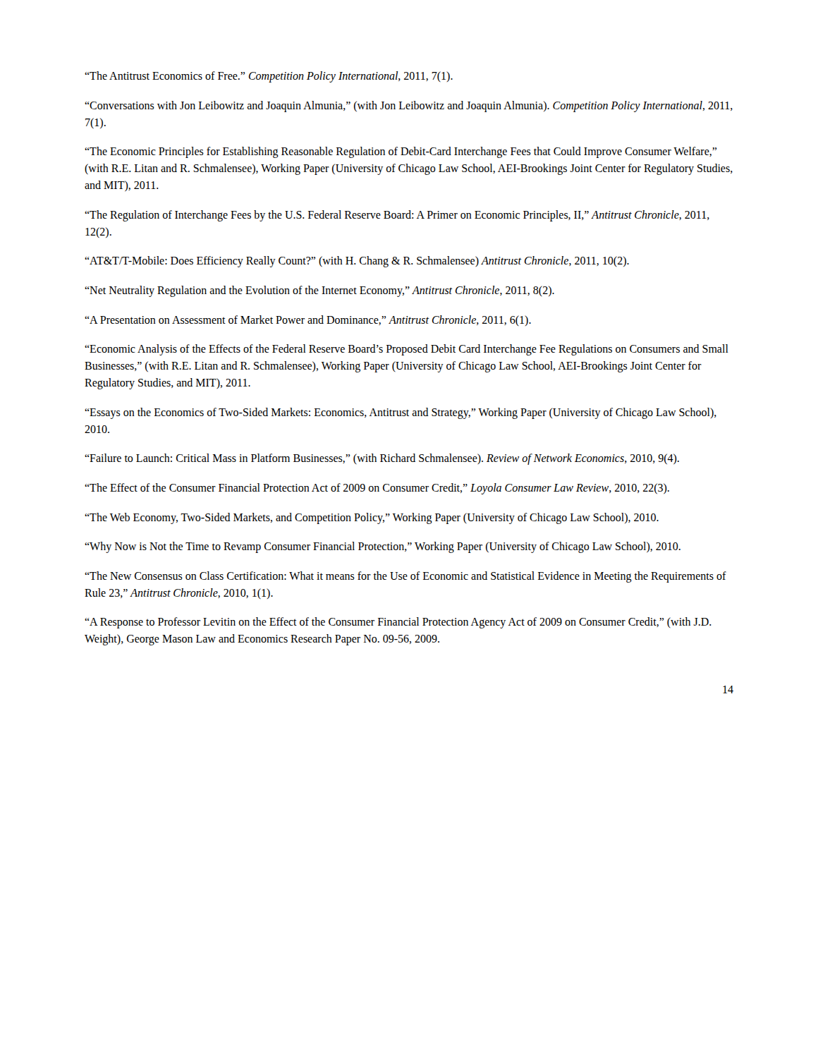“The Antitrust Economics of Free.” Competition Policy International, 2011, 7(1).
“Conversations with Jon Leibowitz and Joaquin Almunia,” (with Jon Leibowitz and Joaquin Almunia). Competition Policy International, 2011, 7(1).
“The Economic Principles for Establishing Reasonable Regulation of Debit-Card Interchange Fees that Could Improve Consumer Welfare,” (with R.E. Litan and R. Schmalensee), Working Paper (University of Chicago Law School, AEI-Brookings Joint Center for Regulatory Studies, and MIT), 2011.
“The Regulation of Interchange Fees by the U.S. Federal Reserve Board: A Primer on Economic Principles, II,” Antitrust Chronicle, 2011, 12(2).
“AT&T/T-Mobile: Does Efficiency Really Count?” (with H. Chang & R. Schmalensee) Antitrust Chronicle, 2011, 10(2).
“Net Neutrality Regulation and the Evolution of the Internet Economy,” Antitrust Chronicle, 2011, 8(2).
“A Presentation on Assessment of Market Power and Dominance,” Antitrust Chronicle, 2011, 6(1).
“Economic Analysis of the Effects of the Federal Reserve Board’s Proposed Debit Card Interchange Fee Regulations on Consumers and Small Businesses,” (with R.E. Litan and R. Schmalensee), Working Paper (University of Chicago Law School, AEI-Brookings Joint Center for Regulatory Studies, and MIT), 2011.
“Essays on the Economics of Two-Sided Markets: Economics, Antitrust and Strategy,” Working Paper (University of Chicago Law School), 2010.
“Failure to Launch: Critical Mass in Platform Businesses,” (with Richard Schmalensee). Review of Network Economics, 2010, 9(4).
“The Effect of the Consumer Financial Protection Act of 2009 on Consumer Credit,” Loyola Consumer Law Review, 2010, 22(3).
“The Web Economy, Two-Sided Markets, and Competition Policy,” Working Paper (University of Chicago Law School), 2010.
“Why Now is Not the Time to Revamp Consumer Financial Protection,” Working Paper (University of Chicago Law School), 2010.
“The New Consensus on Class Certification: What it means for the Use of Economic and Statistical Evidence in Meeting the Requirements of Rule 23,” Antitrust Chronicle, 2010, 1(1).
“A Response to Professor Levitin on the Effect of the Consumer Financial Protection Agency Act of 2009 on Consumer Credit,” (with J.D. Weight), George Mason Law and Economics Research Paper No. 09-56, 2009.
14